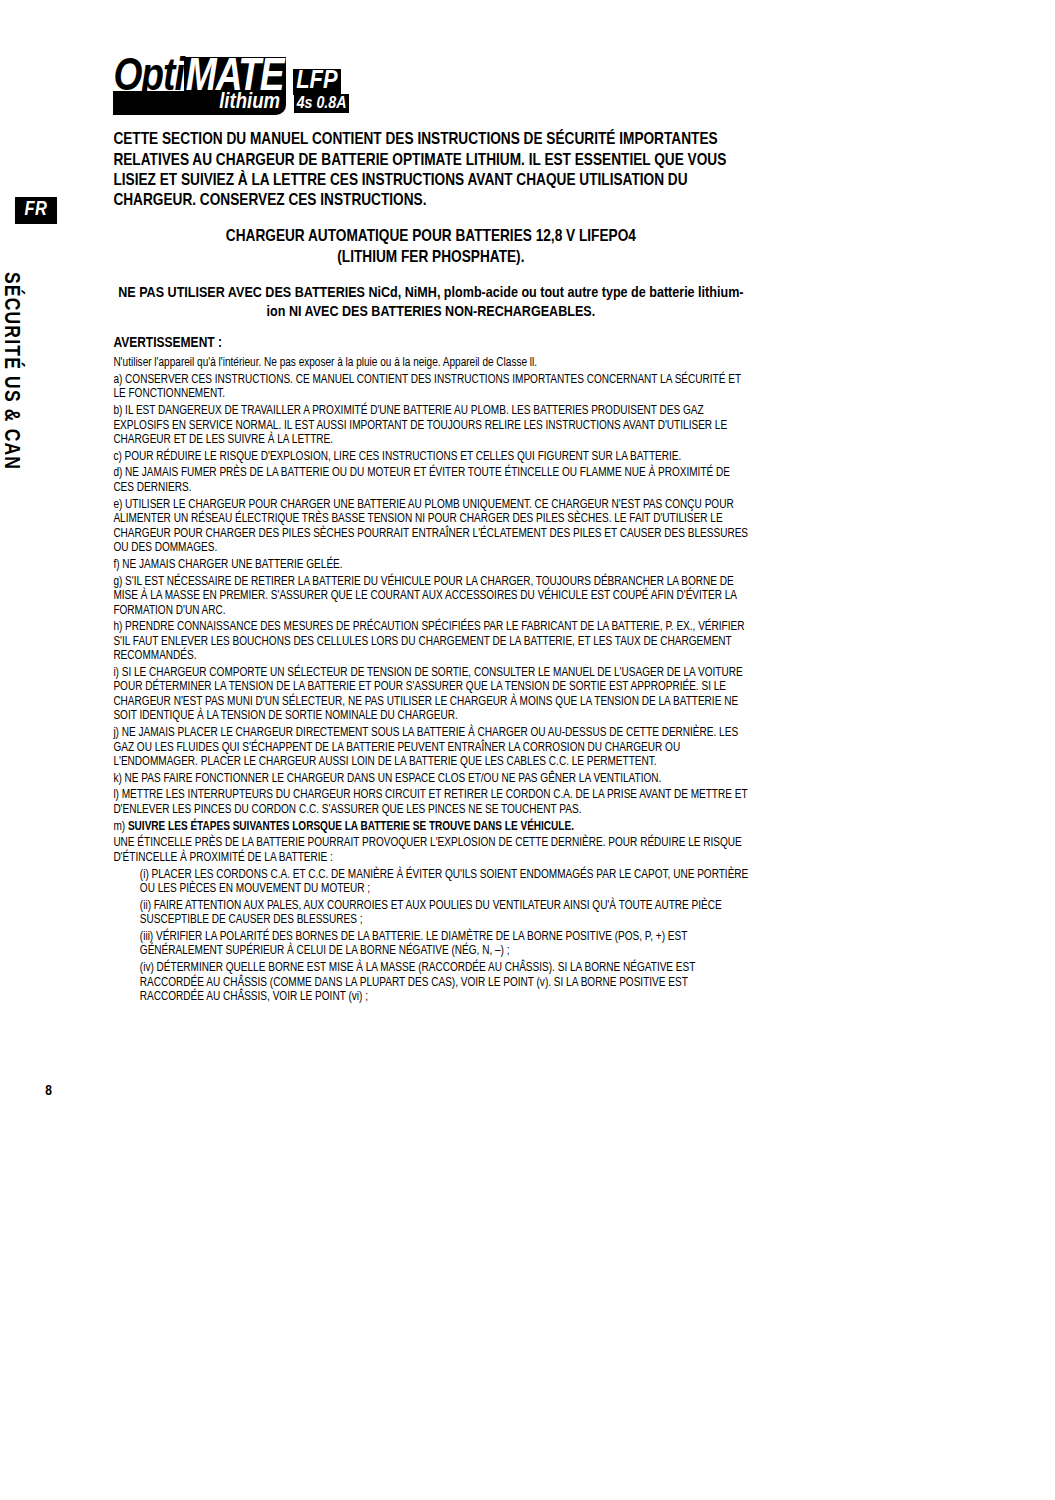FR
SÉCURITÉ US & CAN
OptiMATE
LFP
lithium
4s 0.8A
Cette section du manuel contient des instructions de sécurité importantes relatives au chargeur de batterie OptiMate Lithium. Il est essentiel que vous lisiez et suiviez à la lettre ces instructions avant chaque utilisation du chargeur. Conservez ces instructions.
Chargeur automatique pour batteries 12,8 V LiFePO4
(Lithium Fer Phosphate).
NE PAS UTILISER AVEC DES BATTERIES NiCd, NiMH, plomb-acide ou tout autre type de batterie lithium-ion NI AVEC DES BATTERIES NON-RECHARGEABLES.
AVERTISSEMENT :
N'utiliser l'appareil qu'à l'intérieur. Ne pas exposer à la pluie ou à la neige. Appareil de Classe ll.
a) CONSERVER CES INSTRUCTIONS. CE MANUEL CONTIENT DES INSTRUCTIONS IMPORTANTES CONCERNANT LA SÉCURITÉ ET LE FONCTIONNEMENT.
b) IL EST DANGEREUX DE TRAVAILLER A PROXIMITÉ D'UNE BATTERIE AU PLOMB. LES BATTERIES PRODUISENT DES GAZ EXPLOSIFS EN SERVICE NORMAL. IL EST AUSSI IMPORTANT DE TOUJOURS RELIRE LES INSTRUCTIONS AVANT D'UTILISER LE CHARGEUR ET DE LES SUIVRE À LA LETTRE.
c) POUR RÉDUIRE LE RISQUE D'EXPLOSION, LIRE CES INSTRUCTIONS ET CELLES QUI FIGURENT SUR LA BATTERIE.
d) NE JAMAIS FUMER PRÈS DE LA BATTERIE OU DU MOTEUR ET ÉVITER TOUTE ÉTINCELLE OU FLAMME NUE À PROXIMITÉ DE CES DERNIERS.
e) UTILISER LE CHARGEUR POUR CHARGER UNE BATTERIE AU PLOMB UNIQUEMENT. CE CHARGEUR N'EST PAS CONÇU POUR ALIMENTER UN RÉSEAU ÉLECTRIQUE TRÈS BASSE TENSION NI POUR CHARGER DES PILES SÈCHES. LE FAIT D'UTILISER LE CHARGEUR POUR CHARGER DES PILES SÈCHES POURRAIT ENTRAÎNER L'ÉCLATEMENT DES PILES ET CAUSER DES BLESSURES OU DES DOMMAGES.
f) NE JAMAIS CHARGER UNE BATTERIE GELÉE.
g) S'IL EST NÉCESSAIRE DE RETIRER LA BATTERIE DU VÉHICULE POUR LA CHARGER, TOUJOURS DÉBRANCHER LA BORNE DE MISE À LA MASSE EN PREMIER. S'ASSURER QUE LE COURANT AUX ACCESSOIRES DU VÉHICULE EST COUPÉ AFIN D'ÉVITER LA FORMATION D'UN ARC.
h) PRENDRE CONNAISSANCE DES MESURES DE PRÉCAUTION SPÉCIFIÉES PAR LE FABRICANT DE LA BATTERIE, P. EX., VÉRIFIER S'IL FAUT ENLEVER LES BOUCHONS DES CELLULES LORS DU CHARGEMENT DE LA BATTERIE, ET LES TAUX DE CHARGEMENT RECOMMANDÉS.
i) SI LE CHARGEUR COMPORTE UN SÉLECTEUR DE TENSION DE SORTIE, CONSULTER LE MANUEL DE L'USAGER DE LA VOITURE POUR DÉTERMINER LA TENSION DE LA BATTERIE ET POUR S'ASSURER QUE LA TENSION DE SORTIE EST APPROPRIÉE. SI LE CHARGEUR N'EST PAS MUNI D'UN SÉLECTEUR, NE PAS UTILISER LE CHARGEUR À MOINS QUE LA TENSION DE LA BATTERIE NE SOIT IDENTIQUE À LA TENSION DE SORTIE NOMINALE DU CHARGEUR.
j) NE JAMAIS PLACER LE CHARGEUR DIRECTEMENT SOUS LA BATTERIE À CHARGER OU AU-DESSUS DE CETTE DERNIÈRE. LES GAZ OU LES FLUIDES QUI S'ÉCHAPPENT DE LA BATTERIE PEUVENT ENTRAÎNER LA CORROSION DU CHARGEUR OU L'ENDOMMAGER. PLACER LE CHARGEUR AUSSI LOIN DE LA BATTERIE QUE LES CABLES C.C. LE PERMETTENT.
k) NE PAS FAIRE FONCTIONNER LE CHARGEUR DANS UN ESPACE CLOS ET/OU NE PAS GÊNER LA VENTILATION.
l) METTRE LES INTERRUPTEURS DU CHARGEUR HORS CIRCUIT ET RETIRER LE CORDON C.A. DE LA PRISE AVANT DE METTRE ET D'ENLEVER LES PINCES DU CORDON C.C. S'ASSURER QUE LES PINCES NE SE TOUCHENT PAS.
m) SUIVRE LES ÉTAPES SUIVANTES LORSQUE LA BATTERIE SE TROUVE DANS LE VÉHICULE.
UNE ÉTINCELLE PRÈS DE LA BATTERIE POURRAIT PROVOQUER L'EXPLOSION DE CETTE DERNIÈRE. POUR RÉDUIRE LE RISQUE D'ÉTINCELLE À PROXIMITÉ DE LA BATTERIE :
(i) PLACER LES CORDONS C.A. ET C.C. DE MANIÈRE À ÉVITER QU'ILS SOIENT ENDOMMAGÉS PAR LE CAPOT, UNE PORTIÈRE OU LES PIÈCES EN MOUVEMENT DU MOTEUR ;
(ii) FAIRE ATTENTION AUX PALES, AUX COURROIES ET AUX POULIES DU VENTILATEUR AINSI QU'À TOUTE AUTRE PIÈCE SUSCEPTIBLE DE CAUSER DES BLESSURES ;
(iii) VÉRIFIER LA POLARITÉ DES BORNES DE LA BATTERIE. LE DIAMÈTRE DE LA BORNE POSITIVE (POS, P, +) EST GÉNÉRALEMENT SUPÉRIEUR À CELUI DE LA BORNE NÉGATIVE (NÉG, N, –) ;
(iv) DÉTERMINER QUELLE BORNE EST MISE À LA MASSE (RACCORDÉE AU CHÂSSIS). SI LA BORNE NÉGATIVE EST RACCORDÉE AU CHÂSSIS (COMME DANS LA PLUPART DES CAS), VOIR LE POINT (v). SI LA BORNE POSITIVE EST RACCORDÉE AU CHÂSSIS, VOIR LE POINT (vi) ;
8